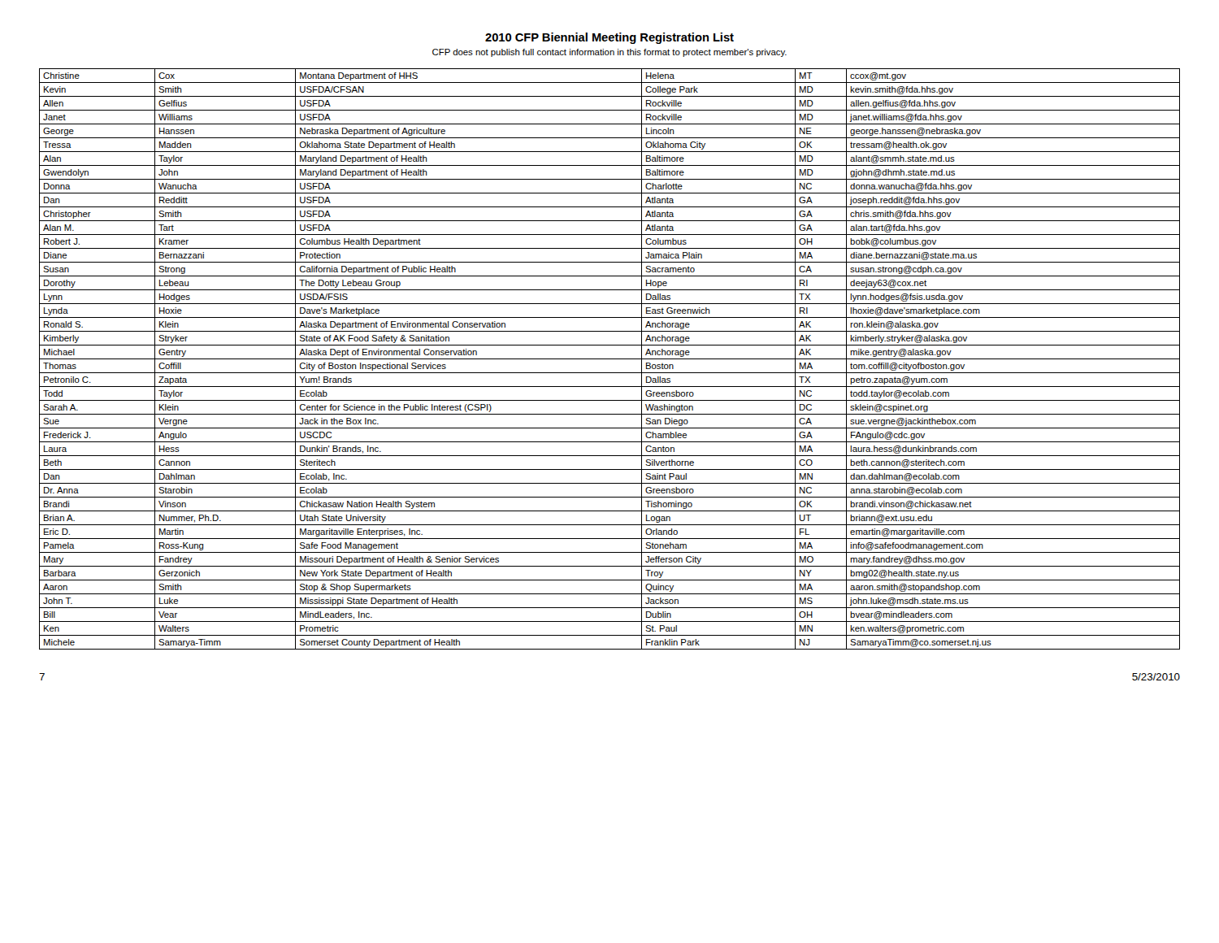2010 CFP Biennial Meeting Registration List
CFP does not publish full contact information in this format to protect member's privacy.
| Christine | Cox | Montana Department of HHS | Helena | MT | ccox@mt.gov |
| Kevin | Smith | USFDA/CFSAN | College Park | MD | kevin.smith@fda.hhs.gov |
| Allen | Gelfius | USFDA | Rockville | MD | allen.gelfius@fda.hhs.gov |
| Janet | Williams | USFDA | Rockville | MD | janet.williams@fda.hhs.gov |
| George | Hanssen | Nebraska Department of Agriculture | Lincoln | NE | george.hanssen@nebraska.gov |
| Tressa | Madden | Oklahoma State Department of Health | Oklahoma City | OK | tressam@health.ok.gov |
| Alan | Taylor | Maryland Department of Health | Baltimore | MD | alant@smmh.state.md.us |
| Gwendolyn | John | Maryland Department of Health | Baltimore | MD | gjohn@dhmh.state.md.us |
| Donna | Wanucha | USFDA | Charlotte | NC | donna.wanucha@fda.hhs.gov |
| Dan | Redditt | USFDA | Atlanta | GA | joseph.reddit@fda.hhs.gov |
| Christopher | Smith | USFDA | Atlanta | GA | chris.smith@fda.hhs.gov |
| Alan M. | Tart | USFDA | Atlanta | GA | alan.tart@fda.hhs.gov |
| Robert J. | Kramer | Columbus Health Department | Columbus | OH | bobk@columbus.gov |
| Diane | Bernazzani | Protection | Jamaica Plain | MA | diane.bernazzani@state.ma.us |
| Susan | Strong | California Department of Public Health | Sacramento | CA | susan.strong@cdph.ca.gov |
| Dorothy | Lebeau | The Dotty Lebeau Group | Hope | RI | deejay63@cox.net |
| Lynn | Hodges | USDA/FSIS | Dallas | TX | lynn.hodges@fsis.usda.gov |
| Lynda | Hoxie | Dave's Marketplace | East Greenwich | RI | lhoxie@dave'smarketplace.com |
| Ronald S. | Klein | Alaska Department of Environmental Conservation | Anchorage | AK | ron.klein@alaska.gov |
| Kimberly | Stryker | State of AK Food Safety & Sanitation | Anchorage | AK | kimberly.stryker@alaska.gov |
| Michael | Gentry | Alaska Dept of Environmental Conservation | Anchorage | AK | mike.gentry@alaska.gov |
| Thomas | Coffill | City of Boston Inspectional Services | Boston | MA | tom.coffill@cityofboston.gov |
| Petronilo C. | Zapata | Yum! Brands | Dallas | TX | petro.zapata@yum.com |
| Todd | Taylor | Ecolab | Greensboro | NC | todd.taylor@ecolab.com |
| Sarah A. | Klein | Center for Science in the Public Interest (CSPI) | Washington | DC | sklein@cspinet.org |
| Sue | Vergne | Jack in the Box Inc. | San Diego | CA | sue.vergne@jackinthebox.com |
| Frederick J. | Angulo | USCDC | Chamblee | GA | FAngulo@cdc.gov |
| Laura | Hess | Dunkin' Brands, Inc. | Canton | MA | laura.hess@dunkinbrands.com |
| Beth | Cannon | Steritech | Silverthorne | CO | beth.cannon@steritech.com |
| Dan | Dahlman | Ecolab, Inc. | Saint Paul | MN | dan.dahlman@ecolab.com |
| Dr. Anna | Starobin | Ecolab | Greensboro | NC | anna.starobin@ecolab.com |
| Brandi | Vinson | Chickasaw Nation Health System | Tishomingo | OK | brandi.vinson@chickasaw.net |
| Brian A. | Nummer, Ph.D. | Utah State University | Logan | UT | briann@ext.usu.edu |
| Eric D. | Martin | Margaritaville Enterprises, Inc. | Orlando | FL | emartin@margaritaville.com |
| Pamela | Ross-Kung | Safe Food Management | Stoneham | MA | info@safefoodmanagement.com |
| Mary | Fandrey | Missouri Department of Health & Senior Services | Jefferson City | MO | mary.fandrey@dhss.mo.gov |
| Barbara | Gerzonich | New York State Department of Health | Troy | NY | bmg02@health.state.ny.us |
| Aaron | Smith | Stop & Shop Supermarkets | Quincy | MA | aaron.smith@stopandshop.com |
| John T. | Luke | Mississippi State Department of Health | Jackson | MS | john.luke@msdh.state.ms.us |
| Bill | Vear | MindLeaders, Inc. | Dublin | OH | bvear@mindleaders.com |
| Ken | Walters | Prometric | St. Paul | MN | ken.walters@prometric.com |
| Michele | Samarya-Timm | Somerset County Department of Health | Franklin Park | NJ | SamaryaTimm@co.somerset.nj.us |
7 5/23/2010